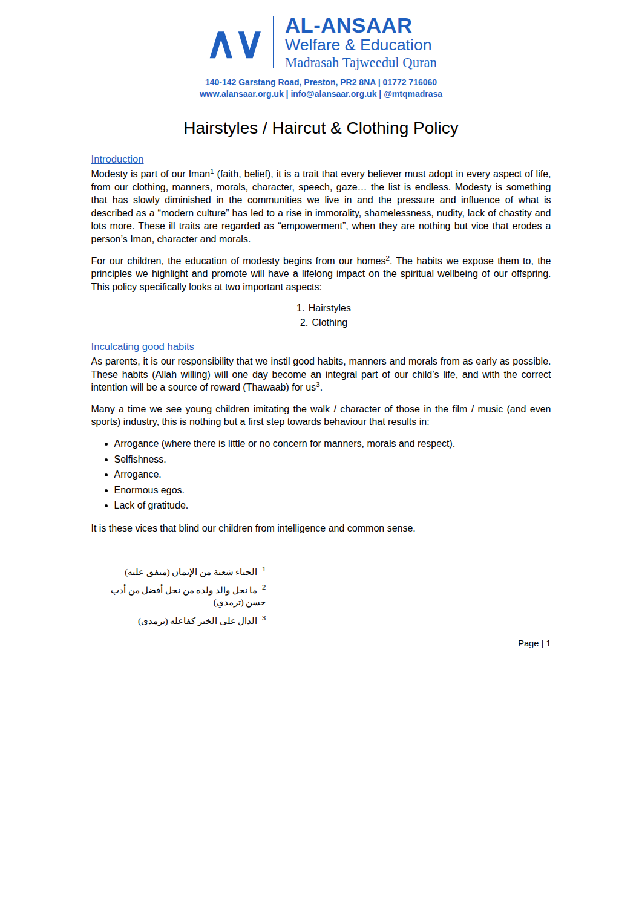∧∨
AL-ANSAAR
Welfare & Education
Madrasah Tajweedul Quran
140-142 Garstang Road, Preston, PR2 8NA | 01772 716060
www.alansaar.org.uk | info@alansaar.org.uk | @mtqmadrasa
Hairstyles / Haircut & Clothing Policy
Introduction
Modesty is part of our Iman1 (faith, belief), it is a trait that every believer must adopt in every aspect of life, from our clothing, manners, morals, character, speech, gaze… the list is endless. Modesty is something that has slowly diminished in the communities we live in and the pressure and influence of what is described as a “modern culture” has led to a rise in immorality, shamelessness, nudity, lack of chastity and lots more. These ill traits are regarded as “empowerment”, when they are nothing but vice that erodes a person’s Iman, character and morals.
For our children, the education of modesty begins from our homes2. The habits we expose them to, the principles we highlight and promote will have a lifelong impact on the spiritual wellbeing of our offspring. This policy specifically looks at two important aspects:
1. Hairstyles
2. Clothing
Inculcating good habits
As parents, it is our responsibility that we instil good habits, manners and morals from as early as possible. These habits (Allah willing) will one day become an integral part of our child’s life, and with the correct intention will be a source of reward (Thawaab) for us3.
Many a time we see young children imitating the walk / character of those in the film / music (and even sports) industry, this is nothing but a first step towards behaviour that results in:
Arrogance (where there is little or no concern for manners, morals and respect).
Selfishness.
Arrogance.
Enormous egos.
Lack of gratitude.
It is these vices that blind our children from intelligence and common sense.
1 الحياء شعبة من الإيمان (متفق عليه)
2 ما نحل والد ولده من نحل أفضل من أدب حسن (ترمذي)
3 الدال على الخير كفاعله (ترمذي)
Page | 1